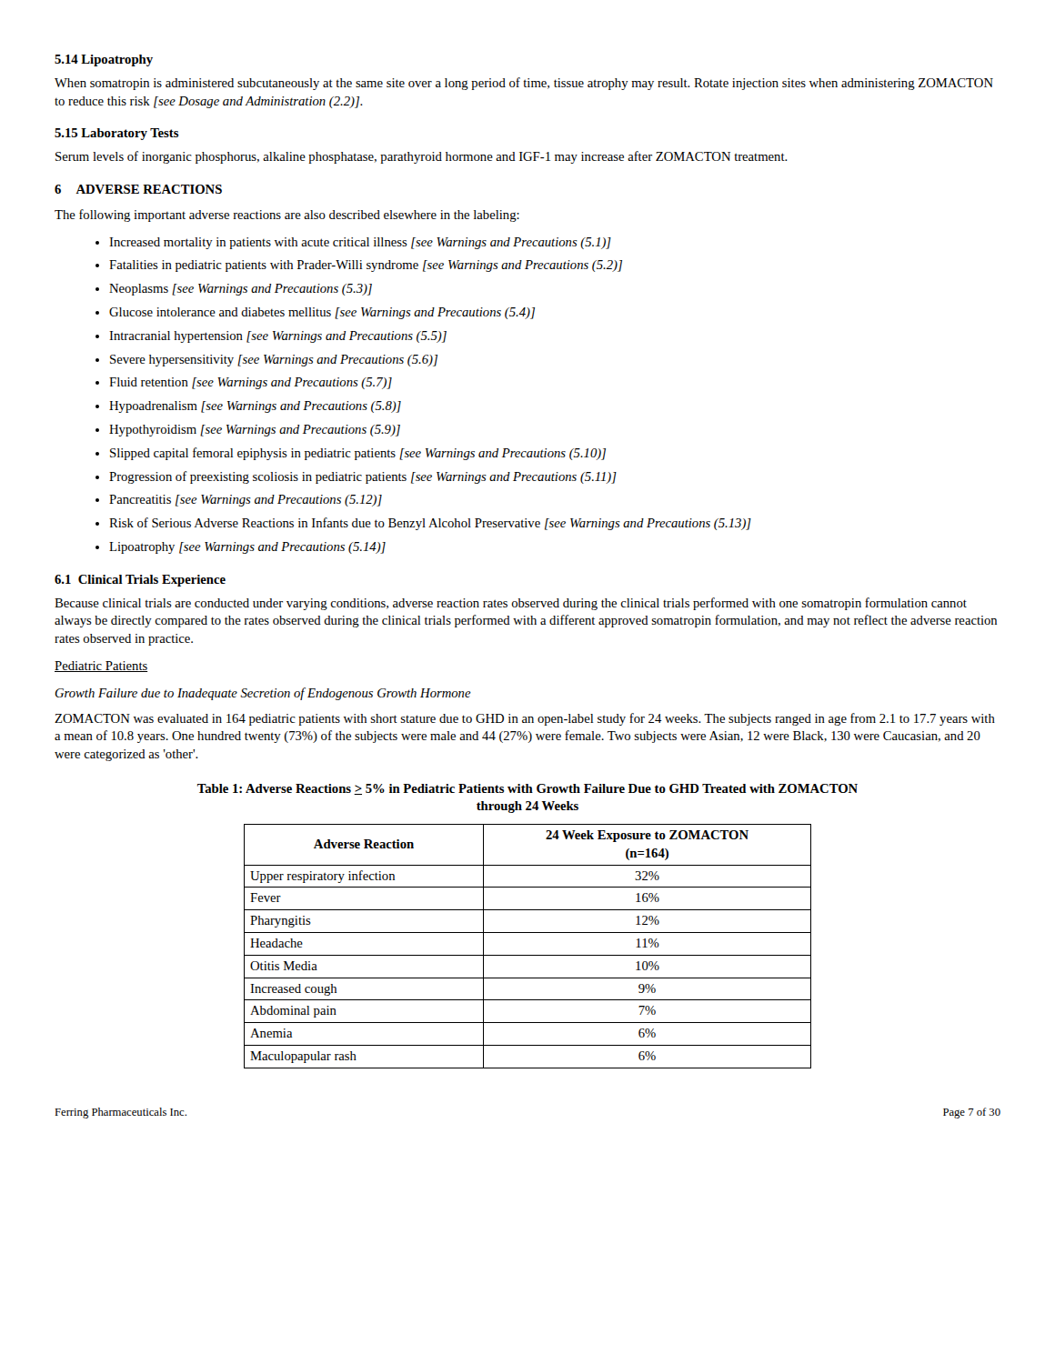5.14 Lipoatrophy
When somatropin is administered subcutaneously at the same site over a long period of time, tissue atrophy may result. Rotate injection sites when administering ZOMACTON to reduce this risk [see Dosage and Administration (2.2)].
5.15 Laboratory Tests
Serum levels of inorganic phosphorus, alkaline phosphatase, parathyroid hormone and IGF-1 may increase after ZOMACTON treatment.
6 ADVERSE REACTIONS
The following important adverse reactions are also described elsewhere in the labeling:
Increased mortality in patients with acute critical illness [see Warnings and Precautions (5.1)]
Fatalities in pediatric patients with Prader-Willi syndrome [see Warnings and Precautions (5.2)]
Neoplasms [see Warnings and Precautions (5.3)]
Glucose intolerance and diabetes mellitus [see Warnings and Precautions (5.4)]
Intracranial hypertension [see Warnings and Precautions (5.5)]
Severe hypersensitivity [see Warnings and Precautions (5.6)]
Fluid retention [see Warnings and Precautions (5.7)]
Hypoadrenalism [see Warnings and Precautions (5.8)]
Hypothyroidism [see Warnings and Precautions (5.9)]
Slipped capital femoral epiphysis in pediatric patients [see Warnings and Precautions (5.10)]
Progression of preexisting scoliosis in pediatric patients [see Warnings and Precautions (5.11)]
Pancreatitis [see Warnings and Precautions (5.12)]
Risk of Serious Adverse Reactions in Infants due to Benzyl Alcohol Preservative [see Warnings and Precautions (5.13)]
Lipoatrophy [see Warnings and Precautions (5.14)]
6.1 Clinical Trials Experience
Because clinical trials are conducted under varying conditions, adverse reaction rates observed during the clinical trials performed with one somatropin formulation cannot always be directly compared to the rates observed during the clinical trials performed with a different approved somatropin formulation, and may not reflect the adverse reaction rates observed in practice.
Pediatric Patients
Growth Failure due to Inadequate Secretion of Endogenous Growth Hormone
ZOMACTON was evaluated in 164 pediatric patients with short stature due to GHD in an open-label study for 24 weeks. The subjects ranged in age from 2.1 to 17.7 years with a mean of 10.8 years. One hundred twenty (73%) of the subjects were male and 44 (27%) were female. Two subjects were Asian, 12 were Black, 130 were Caucasian, and 20 were categorized as 'other'.
Table 1: Adverse Reactions > 5% in Pediatric Patients with Growth Failure Due to GHD Treated with ZOMACTON
through 24 Weeks
| Adverse Reaction | 24 Week Exposure to ZOMACTON (n=164) |
| --- | --- |
| Upper respiratory infection | 32% |
| Fever | 16% |
| Pharyngitis | 12% |
| Headache | 11% |
| Otitis Media | 10% |
| Increased cough | 9% |
| Abdominal pain | 7% |
| Anemia | 6% |
| Maculopapular rash | 6% |
Ferring Pharmaceuticals Inc. Page 7 of 30